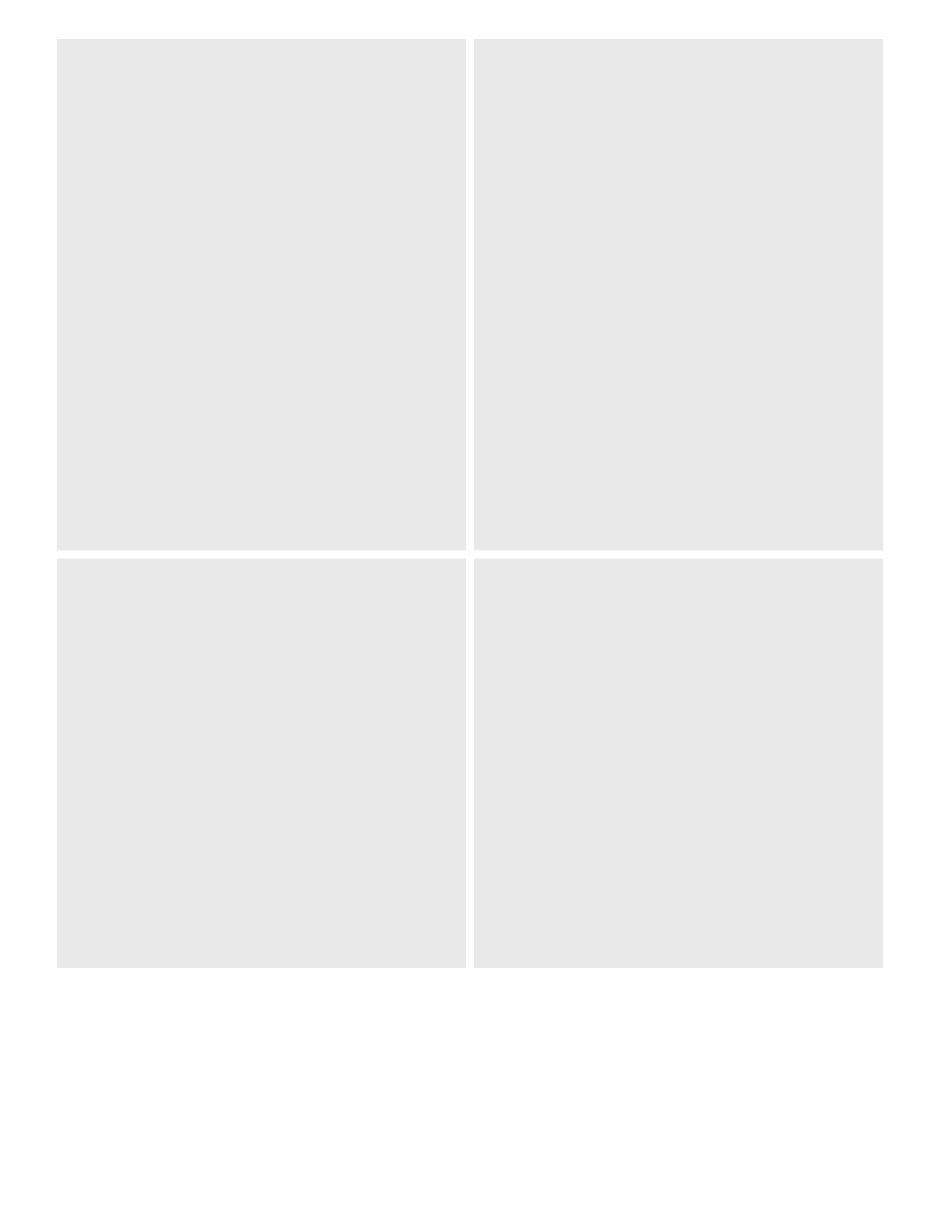Photo collage: volunteers installing outdoor fitness equipment at a park
Volunteers assemble the fitness station on the concrete pad.
Close-up of the base plate, anchor bolts and instructional sign.
Tightening hardware at the base of the post.
Lifting and steadying the curved post into position.